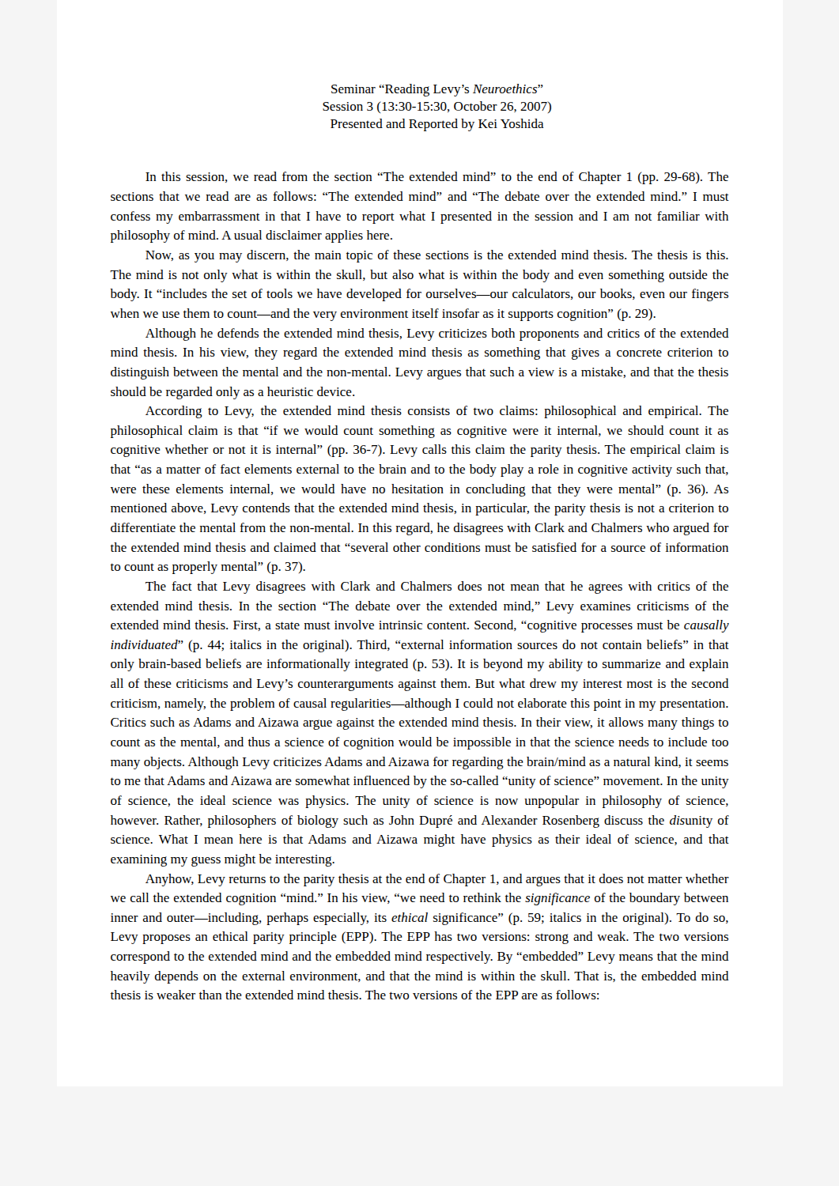Seminar “Reading Levy’s Neuroethics”
Session 3 (13:30-15:30, October 26, 2007)
Presented and Reported by Kei Yoshida
In this session, we read from the section “The extended mind” to the end of Chapter 1 (pp. 29-68). The sections that we read are as follows: “The extended mind” and “The debate over the extended mind.” I must confess my embarrassment in that I have to report what I presented in the session and I am not familiar with philosophy of mind. A usual disclaimer applies here.
Now, as you may discern, the main topic of these sections is the extended mind thesis. The thesis is this. The mind is not only what is within the skull, but also what is within the body and even something outside the body. It “includes the set of tools we have developed for ourselves—our calculators, our books, even our fingers when we use them to count—and the very environment itself insofar as it supports cognition” (p. 29).
Although he defends the extended mind thesis, Levy criticizes both proponents and critics of the extended mind thesis. In his view, they regard the extended mind thesis as something that gives a concrete criterion to distinguish between the mental and the non-mental. Levy argues that such a view is a mistake, and that the thesis should be regarded only as a heuristic device.
According to Levy, the extended mind thesis consists of two claims: philosophical and empirical. The philosophical claim is that “if we would count something as cognitive were it internal, we should count it as cognitive whether or not it is internal” (pp. 36-7). Levy calls this claim the parity thesis. The empirical claim is that “as a matter of fact elements external to the brain and to the body play a role in cognitive activity such that, were these elements internal, we would have no hesitation in concluding that they were mental” (p. 36). As mentioned above, Levy contends that the extended mind thesis, in particular, the parity thesis is not a criterion to differentiate the mental from the non-mental. In this regard, he disagrees with Clark and Chalmers who argued for the extended mind thesis and claimed that “several other conditions must be satisfied for a source of information to count as properly mental” (p. 37).
The fact that Levy disagrees with Clark and Chalmers does not mean that he agrees with critics of the extended mind thesis. In the section “The debate over the extended mind,” Levy examines criticisms of the extended mind thesis. First, a state must involve intrinsic content. Second, “cognitive processes must be causally individuated” (p. 44; italics in the original). Third, “external information sources do not contain beliefs” in that only brain-based beliefs are informationally integrated (p. 53). It is beyond my ability to summarize and explain all of these criticisms and Levy’s counterarguments against them. But what drew my interest most is the second criticism, namely, the problem of causal regularities—although I could not elaborate this point in my presentation. Critics such as Adams and Aizawa argue against the extended mind thesis. In their view, it allows many things to count as the mental, and thus a science of cognition would be impossible in that the science needs to include too many objects. Although Levy criticizes Adams and Aizawa for regarding the brain/mind as a natural kind, it seems to me that Adams and Aizawa are somewhat influenced by the so-called “unity of science” movement. In the unity of science, the ideal science was physics. The unity of science is now unpopular in philosophy of science, however. Rather, philosophers of biology such as John Dupré and Alexander Rosenberg discuss the disunity of science. What I mean here is that Adams and Aizawa might have physics as their ideal of science, and that examining my guess might be interesting.
Anyhow, Levy returns to the parity thesis at the end of Chapter 1, and argues that it does not matter whether we call the extended cognition “mind.” In his view, “we need to rethink the significance of the boundary between inner and outer—including, perhaps especially, its ethical significance” (p. 59; italics in the original). To do so, Levy proposes an ethical parity principle (EPP). The EPP has two versions: strong and weak. The two versions correspond to the extended mind and the embedded mind respectively. By “embedded” Levy means that the mind heavily depends on the external environment, and that the mind is within the skull. That is, the embedded mind thesis is weaker than the extended mind thesis. The two versions of the EPP are as follows: